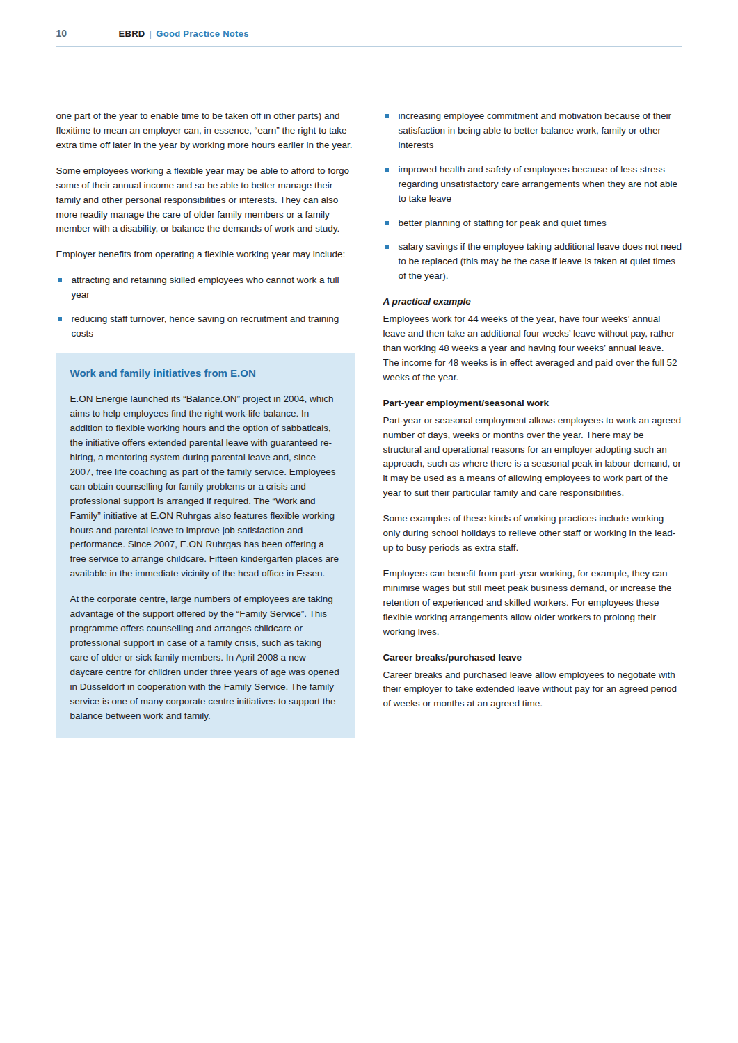10
EBRD|Good Practice Notes
one part of the year to enable time to be taken off in other parts) and flexitime to mean an employer can, in essence, “earn” the right to take extra time off later in the year by working more hours earlier in the year.
Some employees working a flexible year may be able to afford to forgo some of their annual income and so be able to better manage their family and other personal responsibilities or interests. They can also more readily manage the care of older family members or a family member with a disability, or balance the demands of work and study.
Employer benefits from operating a flexible working year may include:
attracting and retaining skilled employees who cannot work a full year
reducing staff turnover, hence saving on recruitment and training costs
Work and family initiatives from E.ON
E.ON Energie launched its “Balance.ON” project in 2004, which aims to help employees find the right work-life balance. In addition to flexible working hours and the option of sabbaticals, the initiative offers extended parental leave with guaranteed re-hiring, a mentoring system during parental leave and, since 2007, free life coaching as part of the family service. Employees can obtain counselling for family problems or a crisis and professional support is arranged if required. The “Work and Family” initiative at E.ON Ruhrgas also features flexible working hours and parental leave to improve job satisfaction and performance. Since 2007, E.ON Ruhrgas has been offering a free service to arrange childcare. Fifteen kindergarten places are available in the immediate vicinity of the head office in Essen.
At the corporate centre, large numbers of employees are taking advantage of the support offered by the “Family Service”. This programme offers counselling and arranges childcare or professional support in case of a family crisis, such as taking care of older or sick family members. In April 2008 a new daycare centre for children under three years of age was opened in Düsseldorf in cooperation with the Family Service. The family service is one of many corporate centre initiatives to support the balance between work and family.
increasing employee commitment and motivation because of their satisfaction in being able to better balance work, family or other interests
improved health and safety of employees because of less stress regarding unsatisfactory care arrangements when they are not able to take leave
better planning of staffing for peak and quiet times
salary savings if the employee taking additional leave does not need to be replaced (this may be the case if leave is taken at quiet times of the year).
A practical example
Employees work for 44 weeks of the year, have four weeks’ annual leave and then take an additional four weeks’ leave without pay, rather than working 48 weeks a year and having four weeks’ annual leave. The income for 48 weeks is in effect averaged and paid over the full 52 weeks of the year.
Part-year employment/seasonal work
Part-year or seasonal employment allows employees to work an agreed number of days, weeks or months over the year. There may be structural and operational reasons for an employer adopting such an approach, such as where there is a seasonal peak in labour demand, or it may be used as a means of allowing employees to work part of the year to suit their particular family and care responsibilities.
Some examples of these kinds of working practices include working only during school holidays to relieve other staff or working in the lead-up to busy periods as extra staff.
Employers can benefit from part-year working, for example, they can minimise wages but still meet peak business demand, or increase the retention of experienced and skilled workers. For employees these flexible working arrangements allow older workers to prolong their working lives.
Career breaks/purchased leave
Career breaks and purchased leave allow employees to negotiate with their employer to take extended leave without pay for an agreed period of weeks or months at an agreed time.